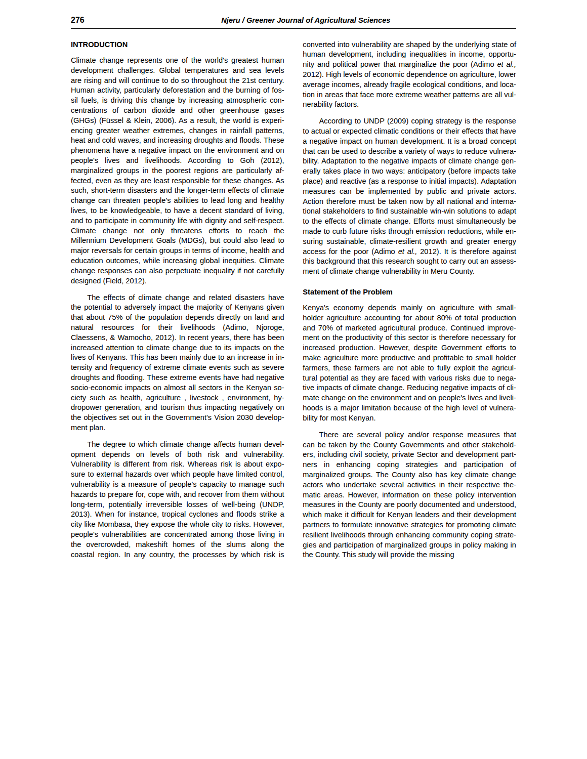276 Njeru / Greener Journal of Agricultural Sciences
INTRODUCTION
Climate change represents one of the world's greatest human development challenges. Global temperatures and sea levels are rising and will continue to do so throughout the 21st century. Human activity, particularly deforestation and the burning of fossil fuels, is driving this change by increasing atmospheric concentrations of carbon dioxide and other greenhouse gases (GHGs) (Füssel & Klein, 2006). As a result, the world is experiencing greater weather extremes, changes in rainfall patterns, heat and cold waves, and increasing droughts and floods. These phenomena have a negative impact on the environment and on people's lives and livelihoods. According to Goh (2012), marginalized groups in the poorest regions are particularly affected, even as they are least responsible for these changes. As such, short-term disasters and the longer-term effects of climate change can threaten people's abilities to lead long and healthy lives, to be knowledgeable, to have a decent standard of living, and to participate in community life with dignity and self-respect. Climate change not only threatens efforts to reach the Millennium Development Goals (MDGs), but could also lead to major reversals for certain groups in terms of income, health and education outcomes, while increasing global inequities. Climate change responses can also perpetuate inequality if not carefully designed (Field, 2012).
The effects of climate change and related disasters have the potential to adversely impact the majority of Kenyans given that about 75% of the population depends directly on land and natural resources for their livelihoods (Adimo, Njoroge, Claessens, & Wamocho, 2012). In recent years, there has been increased attention to climate change due to its impacts on the lives of Kenyans. This has been mainly due to an increase in intensity and frequency of extreme climate events such as severe droughts and flooding. These extreme events have had negative socio-economic impacts on almost all sectors in the Kenyan society such as health, agriculture , livestock , environment, hydropower generation, and tourism thus impacting negatively on the objectives set out in the Government's Vision 2030 development plan.
The degree to which climate change affects human development depends on levels of both risk and vulnerability. Vulnerability is different from risk. Whereas risk is about exposure to external hazards over which people have limited control, vulnerability is a measure of people's capacity to manage such hazards to prepare for, cope with, and recover from them without long-term, potentially irreversible losses of well-being (UNDP, 2013). When for instance, tropical cyclones and floods strike a city like Mombasa, they expose the whole city to risks. However, people's vulnerabilities are concentrated among those living in the overcrowded, makeshift homes of the slums along the coastal region. In any country, the processes by which risk is converted into vulnerability are shaped by the underlying state of human development, including inequalities in income, opportunity and political power that marginalize the poor (Adimo et al., 2012). High levels of economic dependence on agriculture, lower average incomes, already fragile ecological conditions, and location in areas that face more extreme weather patterns are all vulnerability factors.
According to UNDP (2009) coping strategy is the response to actual or expected climatic conditions or their effects that have a negative impact on human development. It is a broad concept that can be used to describe a variety of ways to reduce vulnerability. Adaptation to the negative impacts of climate change generally takes place in two ways: anticipatory (before impacts take place) and reactive (as a response to initial impacts). Adaptation measures can be implemented by public and private actors. Action therefore must be taken now by all national and international stakeholders to find sustainable win-win solutions to adapt to the effects of climate change. Efforts must simultaneously be made to curb future risks through emission reductions, while ensuring sustainable, climate-resilient growth and greater energy access for the poor (Adimo et al., 2012). It is therefore against this background that this research sought to carry out an assessment of climate change vulnerability in Meru County.
Statement of the Problem
Kenya's economy depends mainly on agriculture with smallholder agriculture accounting for about 80% of total production and 70% of marketed agricultural produce. Continued improvement on the productivity of this sector is therefore necessary for increased production. However, despite Government efforts to make agriculture more productive and profitable to small holder farmers, these farmers are not able to fully exploit the agricultural potential as they are faced with various risks due to negative impacts of climate change. Reducing negative impacts of climate change on the environment and on people's lives and livelihoods is a major limitation because of the high level of vulnerability for most Kenyan.
There are several policy and/or response measures that can be taken by the County Governments and other stakeholders, including civil society, private Sector and development partners in enhancing coping strategies and participation of marginalized groups. The County also has key climate change actors who undertake several activities in their respective thematic areas. However, information on these policy intervention measures in the County are poorly documented and understood, which make it difficult for Kenyan leaders and their development partners to formulate innovative strategies for promoting climate resilient livelihoods through enhancing community coping strategies and participation of marginalized groups in policy making in the County. This study will provide the missing